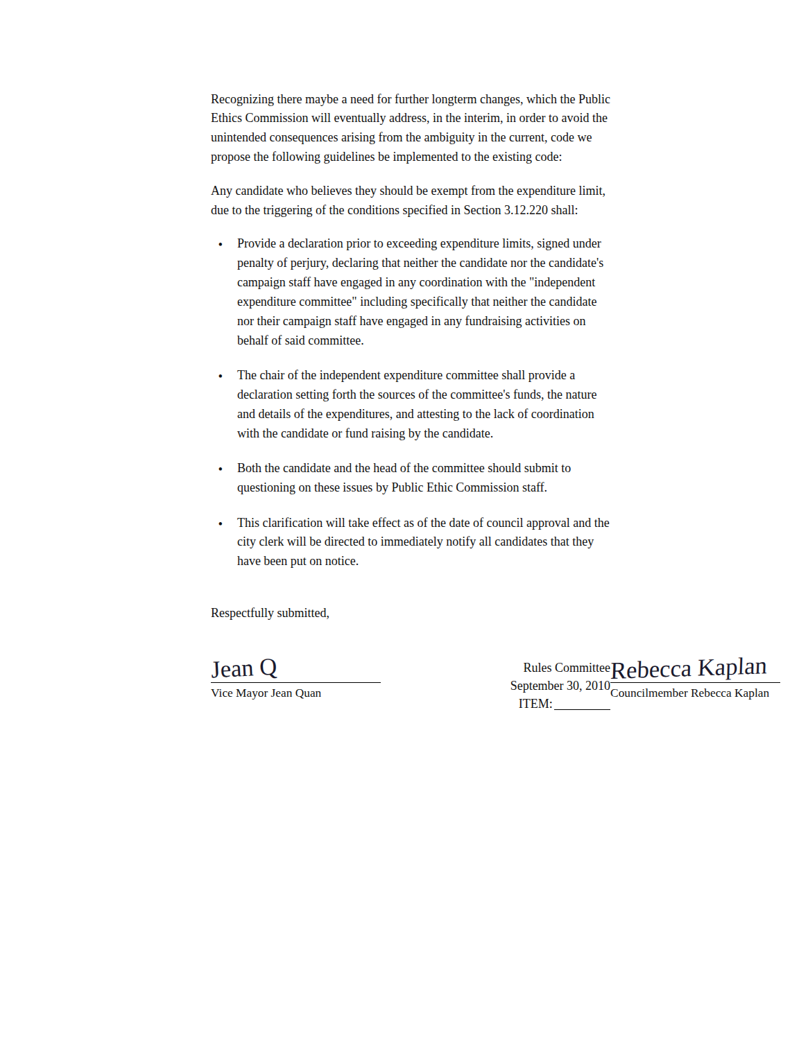Recognizing there maybe a need for further longterm changes, which the Public Ethics Commission will eventually address, in the interim, in order to avoid the unintended consequences arising from the ambiguity in the current, code we propose the following guidelines be implemented to the existing code:
Any candidate who believes they should be exempt from the expenditure limit, due to the triggering of the conditions specified in Section 3.12.220 shall:
Provide a declaration prior to exceeding expenditure limits, signed under penalty of perjury, declaring that neither the candidate nor the candidate's campaign staff have engaged in any coordination with the "independent expenditure committee" including specifically that neither the candidate nor their campaign staff have engaged in any fundraising activities on behalf of said committee.
The chair of the independent expenditure committee shall provide a declaration setting forth the sources of the committee's funds, the nature and details of the expenditures, and attesting to the lack of coordination with the candidate or fund raising by the candidate.
Both the candidate and the head of the committee should submit to questioning on these issues by Public Ethic Commission staff.
This clarification will take effect as of the date of council approval and the city clerk will be directed to immediately notify all candidates that they have been put on notice.
Respectfully submitted,
Jean Q
Vice Mayor Jean Quan
Rebecca Kaplan
Councilmember Rebecca Kaplan
Rules Committee
September 30, 2010
ITEM: